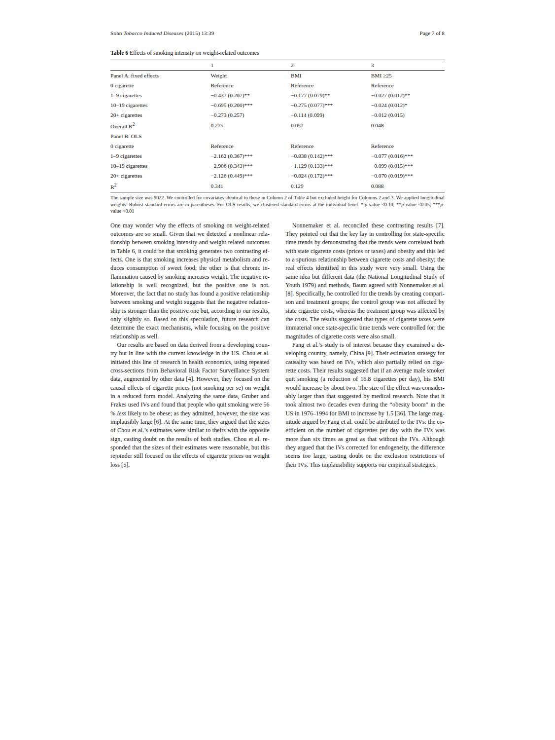Sohn Tobacco Induced Diseases (2015) 13:39
Page 7 of 8
Table 6 Effects of smoking intensity on weight-related outcomes
| | 1 | 2 | 3 |
| --- | --- | --- | --- |
| Panel A: fixed effects | Weight | BMI | BMI ≥25 |
| 0 cigarette | Reference | Reference | Reference |
| 1–9 cigarettes | −0.437 (0.207)** | −0.177 (0.079)** | −0.027 (0.012)** |
| 10–19 cigarettes | −0.695 (0.200)*** | −0.275 (0.077)*** | −0.024 (0.012)* |
| 20+ cigarettes | −0.273 (0.257) | −0.114 (0.099) | −0.012 (0.015) |
| Overall R 2 | 0.275 | 0.057 | 0.048 |
| Panel B: OLS | | | |
| 0 cigarette | Reference | Reference | Reference |
| 1–9 cigarettes | −2.162 (0.367)*** | −0.838 (0.142)*** | −0.077 (0.016)*** |
| 10–19 cigarettes | −2.906 (0.343)*** | −1.129 (0.133)*** | −0.099 (0.015)*** |
| 20+ cigarettes | −2.126 (0.449)*** | −0.824 (0.172)*** | −0.070 (0.019)*** |
| R 2 | 0.341 | 0.129 | 0.088 |
The sample size was 9022. We controlled for covariates identical to those in Column 2 of Table 4 but excluded height for Columns 2 and 3. We applied longitudinal weights. Robust standard errors are in parentheses. For OLS results, we clustered standard errors at the individual level. *:p-value <0.10; **p-value <0.05; ***p-value <0.01
One may wonder why the effects of smoking on weight-related outcomes are so small. Given that we detected a nonlinear relationship between smoking intensity and weight-related outcomes in Table 6, it could be that smoking generates two contrasting effects. One is that smoking increases physical metabolism and reduces consumption of sweet food; the other is that chronic inflammation caused by smoking increases weight. The negative relationship is well recognized, but the positive one is not. Moreover, the fact that no study has found a positive relationship between smoking and weight suggests that the negative relationship is stronger than the positive one but, according to our results, only slightly so. Based on this speculation, future research can determine the exact mechanisms, while focusing on the positive relationship as well.
Our results are based on data derived from a developing country but in line with the current knowledge in the US. Chou et al. initiated this line of research in health economics, using repeated cross-sections from Behavioral Risk Factor Surveillance System data, augmented by other data [4]. However, they focused on the causal effects of cigarette prices (not smoking per se) on weight in a reduced form model. Analyzing the same data, Gruber and Frakes used IVs and found that people who quit smoking were 56 % less likely to be obese; as they admitted, however, the size was implausibly large [6]. At the same time, they argued that the sizes of Chou et al.’s estimates were similar to theirs with the opposite sign, casting doubt on the results of both studies. Chou et al. responded that the sizes of their estimates were reasonable, but this rejoinder still focused on the effects of cigarette prices on weight loss [5].
Nonnemaker et al. reconciled these contrasting results [7]. They pointed out that the key lay in controlling for state-specific time trends by demonstrating that the trends were correlated both with state cigarette costs (prices or taxes) and obesity and this led to a spurious relationship between cigarette costs and obesity; the real effects identified in this study were very small. Using the same idea but different data (the National Longitudinal Study of Youth 1979) and methods, Baum agreed with Nonnemaker et al. [8]. Specifically, he controlled for the trends by creating comparison and treatment groups; the control group was not affected by state cigarette costs, whereas the treatment group was affected by the costs. The results suggested that types of cigarette taxes were immaterial once state-specific time trends were controlled for; the magnitudes of cigarette costs were also small.
Fang et al.’s study is of interest because they examined a developing country, namely, China [9]. Their estimation strategy for causality was based on IVs, which also partially relied on cigarette costs. Their results suggested that if an average male smoker quit smoking (a reduction of 16.8 cigarettes per day), his BMI would increase by about two. The size of the effect was considerably larger than that suggested by medical research. Note that it took almost two decades even during the “obesity boom” in the US in 1976–1994 for BMI to increase by 1.5 [36]. The large magnitude argued by Fang et al. could be attributed to the IVs: the coefficient on the number of cigarettes per day with the IVs was more than six times as great as that without the IVs. Although they argued that the IVs corrected for endogeneity, the difference seems too large, casting doubt on the exclusion restrictions of their IVs. This implausibility supports our empirical strategies.